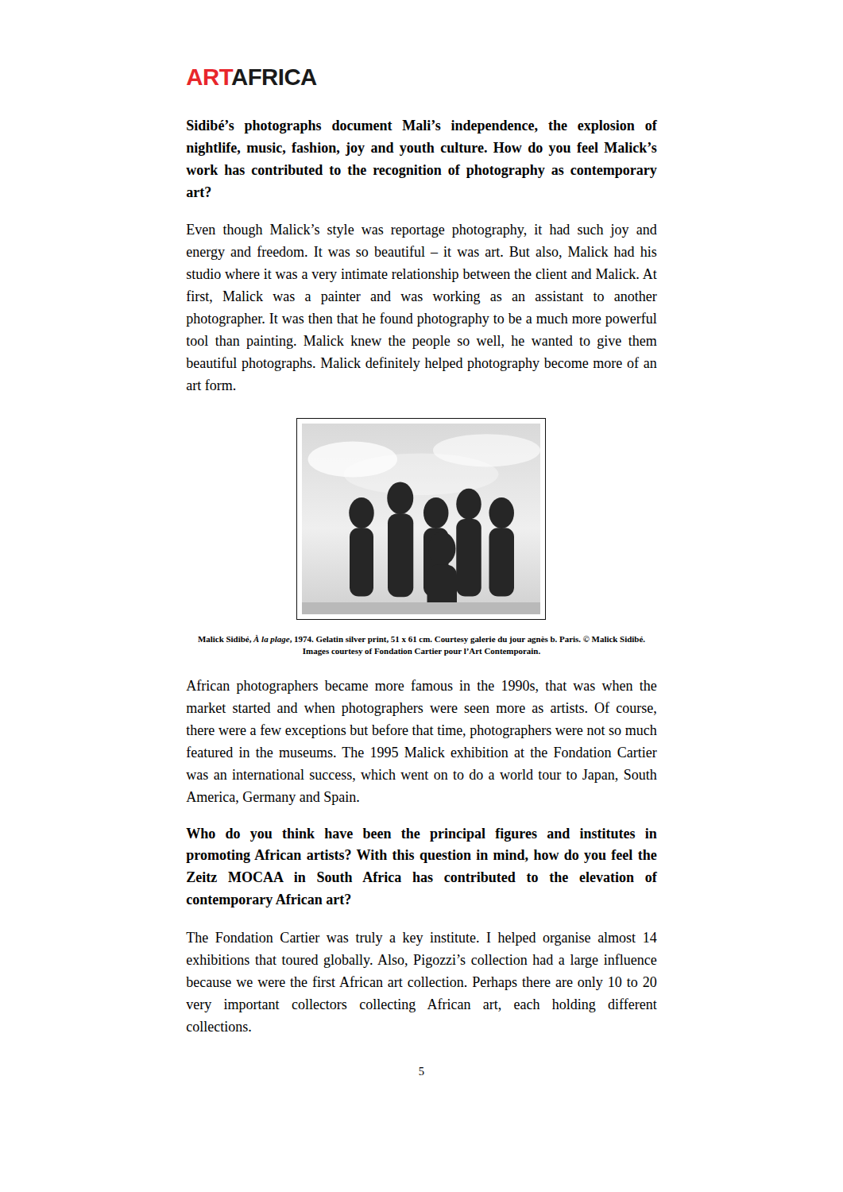ART AFRICA
Sidibé’s photographs document Mali’s independence, the explosion of nightlife, music, fashion, joy and youth culture. How do you feel Malick’s work has contributed to the recognition of photography as contemporary art?
Even though Malick’s style was reportage photography, it had such joy and energy and freedom. It was so beautiful – it was art. But also, Malick had his studio where it was a very intimate relationship between the client and Malick. At first, Malick was a painter and was working as an assistant to another photographer. It was then that he found photography to be a much more powerful tool than painting. Malick knew the people so well, he wanted to give them beautiful photographs. Malick definitely helped photography become more of an art form.
Malick Sidibé, À la plage, 1974. Gelatin silver print, 51 x 61 cm. Courtesy galerie du jour agnès b. Paris. © Malick Sidibé. Images courtesy of Fondation Cartier pour l’Art Contemporain.
African photographers became more famous in the 1990s, that was when the market started and when photographers were seen more as artists. Of course, there were a few exceptions but before that time, photographers were not so much featured in the museums. The 1995 Malick exhibition at the Fondation Cartier was an international success, which went on to do a world tour to Japan, South America, Germany and Spain.
Who do you think have been the principal figures and institutes in promoting African artists? With this question in mind, how do you feel the Zeitz MOCAA in South Africa has contributed to the elevation of contemporary African art?
The Fondation Cartier was truly a key institute. I helped organise almost 14 exhibitions that toured globally. Also, Pigozzi’s collection had a large influence because we were the first African art collection. Perhaps there are only 10 to 20 very important collectors collecting African art, each holding different collections.
5